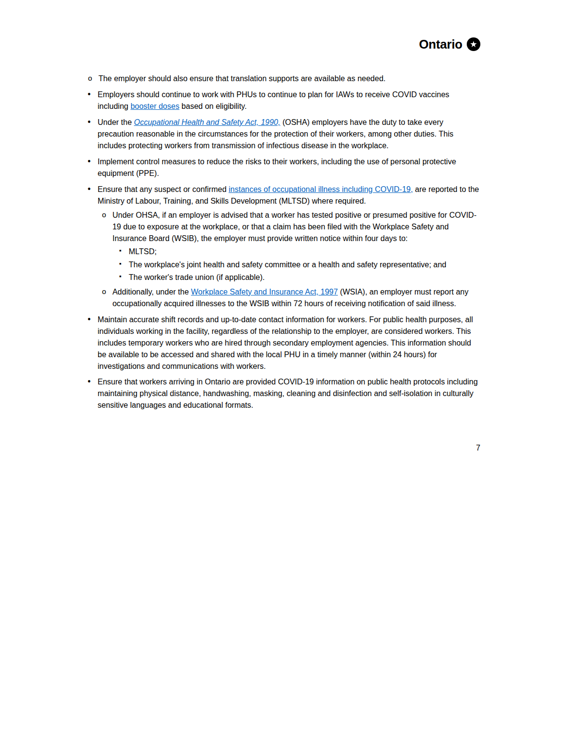Ontario
The employer should also ensure that translation supports are available as needed.
Employers should continue to work with PHUs to continue to plan for IAWs to receive COVID vaccines including booster doses based on eligibility.
Under the Occupational Health and Safety Act, 1990, (OSHA) employers have the duty to take every precaution reasonable in the circumstances for the protection of their workers, among other duties. This includes protecting workers from transmission of infectious disease in the workplace.
Implement control measures to reduce the risks to their workers, including the use of personal protective equipment (PPE).
Ensure that any suspect or confirmed instances of occupational illness including COVID-19, are reported to the Ministry of Labour, Training, and Skills Development (MLTSD) where required.
Under OHSA, if an employer is advised that a worker has tested positive or presumed positive for COVID-19 due to exposure at the workplace, or that a claim has been filed with the Workplace Safety and Insurance Board (WSIB), the employer must provide written notice within four days to:
MLTSD;
The workplace's joint health and safety committee or a health and safety representative; and
The worker's trade union (if applicable).
Additionally, under the Workplace Safety and Insurance Act, 1997 (WSIA), an employer must report any occupationally acquired illnesses to the WSIB within 72 hours of receiving notification of said illness.
Maintain accurate shift records and up-to-date contact information for workers. For public health purposes, all individuals working in the facility, regardless of the relationship to the employer, are considered workers. This includes temporary workers who are hired through secondary employment agencies. This information should be available to be accessed and shared with the local PHU in a timely manner (within 24 hours) for investigations and communications with workers.
Ensure that workers arriving in Ontario are provided COVID-19 information on public health protocols including maintaining physical distance, handwashing, masking, cleaning and disinfection and self-isolation in culturally sensitive languages and educational formats.
7